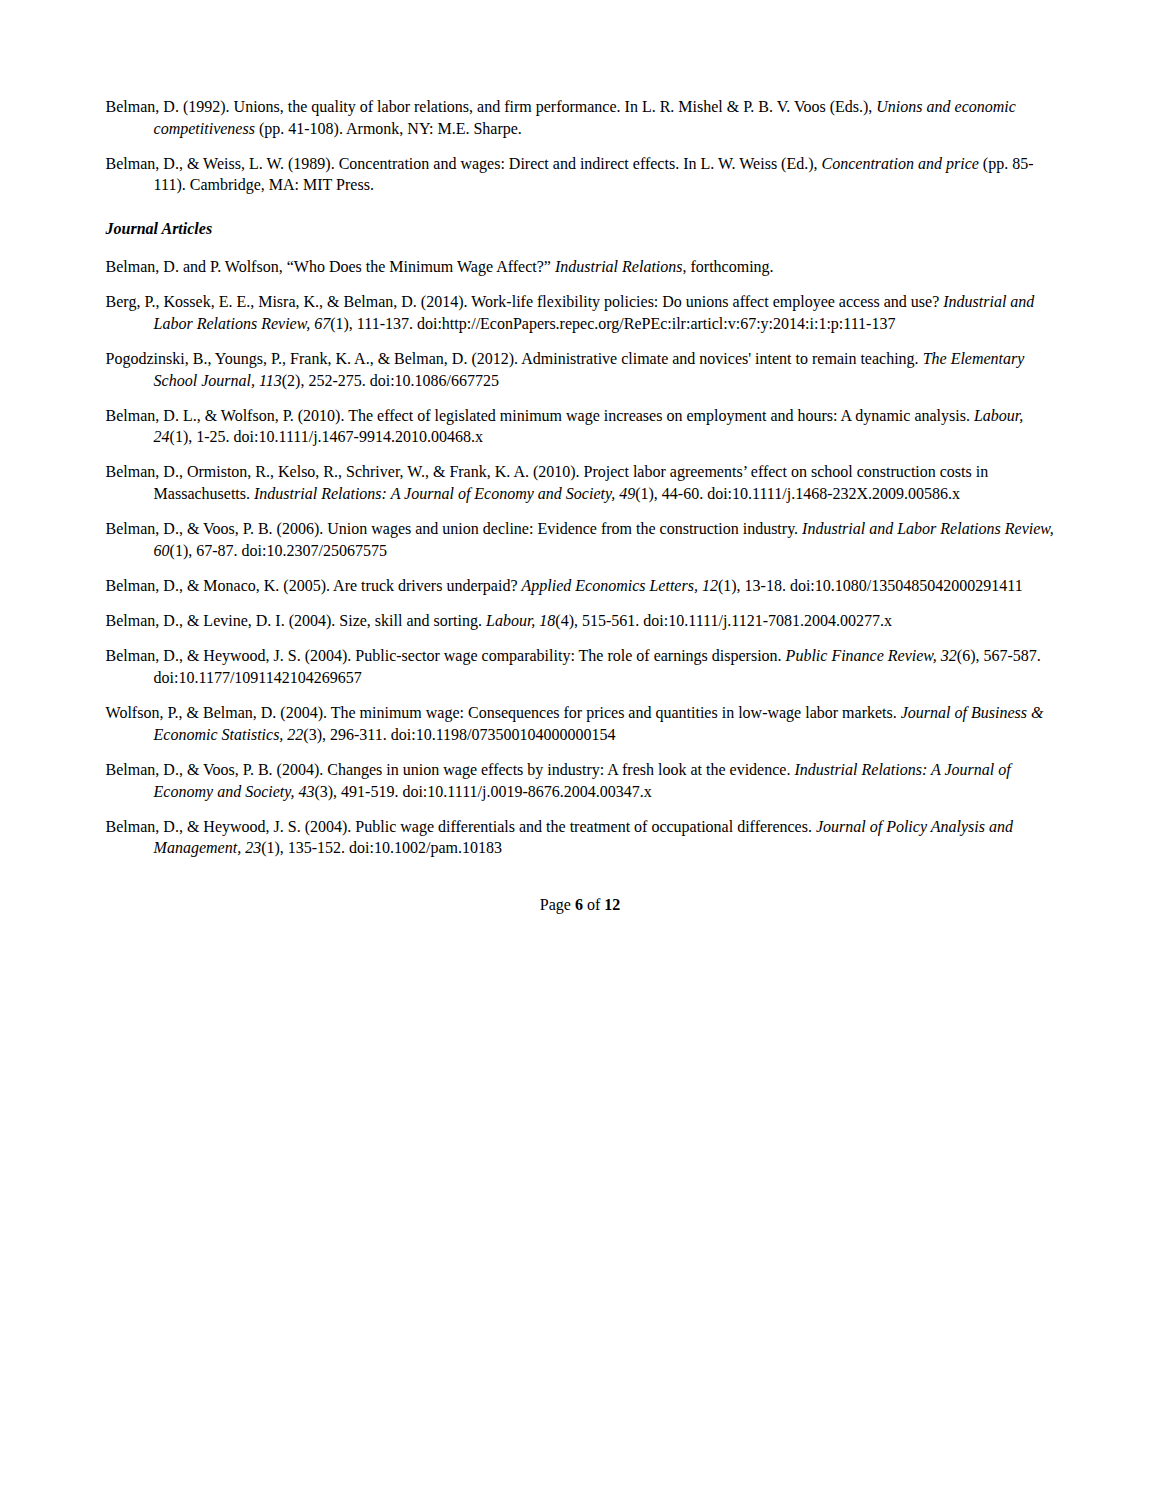Belman, D. (1992). Unions, the quality of labor relations, and firm performance. In L. R. Mishel & P. B. V. Voos (Eds.), Unions and economic competitiveness (pp. 41-108). Armonk, NY: M.E. Sharpe.
Belman, D., & Weiss, L. W. (1989). Concentration and wages: Direct and indirect effects. In L. W. Weiss (Ed.), Concentration and price (pp. 85-111). Cambridge, MA: MIT Press.
Journal Articles
Belman, D. and P. Wolfson, “Who Does the Minimum Wage Affect?” Industrial Relations, forthcoming.
Berg, P., Kossek, E. E., Misra, K., & Belman, D. (2014). Work-life flexibility policies: Do unions affect employee access and use? Industrial and Labor Relations Review, 67(1), 111-137. doi:http://EconPapers.repec.org/RePEc:ilr:articl:v:67:y:2014:i:1:p:111-137
Pogodzinski, B., Youngs, P., Frank, K. A., & Belman, D. (2012). Administrative climate and novices' intent to remain teaching. The Elementary School Journal, 113(2), 252-275. doi:10.1086/667725
Belman, D. L., & Wolfson, P. (2010). The effect of legislated minimum wage increases on employment and hours: A dynamic analysis. Labour, 24(1), 1-25. doi:10.1111/j.1467-9914.2010.00468.x
Belman, D., Ormiston, R., Kelso, R., Schriver, W., & Frank, K. A. (2010). Project labor agreements’ effect on school construction costs in Massachusetts. Industrial Relations: A Journal of Economy and Society, 49(1), 44-60. doi:10.1111/j.1468-232X.2009.00586.x
Belman, D., & Voos, P. B. (2006). Union wages and union decline: Evidence from the construction industry. Industrial and Labor Relations Review, 60(1), 67-87. doi:10.2307/25067575
Belman, D., & Monaco, K. (2005). Are truck drivers underpaid? Applied Economics Letters, 12(1), 13-18. doi:10.1080/1350485042000291411
Belman, D., & Levine, D. I. (2004). Size, skill and sorting. Labour, 18(4), 515-561. doi:10.1111/j.1121-7081.2004.00277.x
Belman, D., & Heywood, J. S. (2004). Public-sector wage comparability: The role of earnings dispersion. Public Finance Review, 32(6), 567-587. doi:10.1177/1091142104269657
Wolfson, P., & Belman, D. (2004). The minimum wage: Consequences for prices and quantities in low-wage labor markets. Journal of Business & Economic Statistics, 22(3), 296-311. doi:10.1198/073500104000000154
Belman, D., & Voos, P. B. (2004). Changes in union wage effects by industry: A fresh look at the evidence. Industrial Relations: A Journal of Economy and Society, 43(3), 491-519. doi:10.1111/j.0019-8676.2004.00347.x
Belman, D., & Heywood, J. S. (2004). Public wage differentials and the treatment of occupational differences. Journal of Policy Analysis and Management, 23(1), 135-152. doi:10.1002/pam.10183
Page 6 of 12